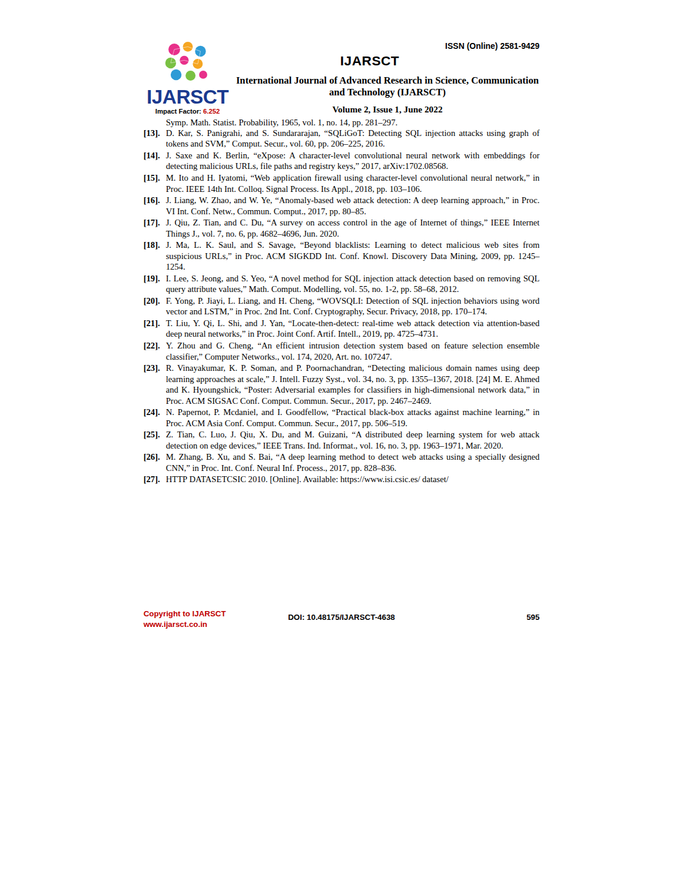IJARSCT
Impact Factor: 6.252
ISSN (Online) 2581-9429
IJARSCT
International Journal of Advanced Research in Science, Communication and Technology (IJARSCT)
Volume 2, Issue 1, June 2022
Symp. Math. Statist. Probability, 1965, vol. 1, no. 14, pp. 281–297.
[13]. D. Kar, S. Panigrahi, and S. Sundararajan, “SQLiGoT: Detecting SQL injection attacks using graph of tokens and SVM,” Comput. Secur., vol. 60, pp. 206–225, 2016.
[14]. J. Saxe and K. Berlin, “eXpose: A character-level convolutional neural network with embeddings for detecting malicious URLs, file paths and registry keys,” 2017, arXiv:1702.08568.
[15]. M. Ito and H. Iyatomi, “Web application firewall using character-level convolutional neural network,” in Proc. IEEE 14th Int. Colloq. Signal Process. Its Appl., 2018, pp. 103–106.
[16]. J. Liang, W. Zhao, and W. Ye, “Anomaly-based web attack detection: A deep learning approach,” in Proc. VI Int. Conf. Netw., Commun. Comput., 2017, pp. 80–85.
[17]. J. Qiu, Z. Tian, and C. Du, “A survey on access control in the age of Internet of things,” IEEE Internet Things J., vol. 7, no. 6, pp. 4682–4696, Jun. 2020.
[18]. J. Ma, L. K. Saul, and S. Savage, “Beyond blacklists: Learning to detect malicious web sites from suspicious URLs,” in Proc. ACM SIGKDD Int. Conf. Knowl. Discovery Data Mining, 2009, pp. 1245–1254.
[19]. I. Lee, S. Jeong, and S. Yeo, “A novel method for SQL injection attack detection based on removing SQL query attribute values,” Math. Comput. Modelling, vol. 55, no. 1-2, pp. 58–68, 2012.
[20]. F. Yong, P. Jiayi, L. Liang, and H. Cheng, “WOVSQLI: Detection of SQL injection behaviors using word vector and LSTM,” in Proc. 2nd Int. Conf. Cryptography, Secur. Privacy, 2018, pp. 170–174.
[21]. T. Liu, Y. Qi, L. Shi, and J. Yan, “Locate-then-detect: real-time web attack detection via attention-based deep neural networks,” in Proc. Joint Conf. Artif. Intell., 2019, pp. 4725–4731.
[22]. Y. Zhou and G. Cheng, “An efficient intrusion detection system based on feature selection ensemble classifier,” Computer Networks., vol. 174, 2020, Art. no. 107247.
[23]. R. Vinayakumar, K. P. Soman, and P. Poornachandran, “Detecting malicious domain names using deep learning approaches at scale,” J. Intell. Fuzzy Syst., vol. 34, no. 3, pp. 1355–1367, 2018. [24] M. E. Ahmed and K. Hyoungshick, “Poster: Adversarial examples for classifiers in high-dimensional network data,” in Proc. ACM SIGSAC Conf. Comput. Commun. Secur., 2017, pp. 2467–2469.
[24]. N. Papernot, P. Mcdaniel, and I. Goodfellow, “Practical black-box attacks against machine learning,” in Proc. ACM Asia Conf. Comput. Commun. Secur., 2017, pp. 506–519.
[25]. Z. Tian, C. Luo, J. Qiu, X. Du, and M. Guizani, “A distributed deep learning system for web attack detection on edge devices,” IEEE Trans. Ind. Informat., vol. 16, no. 3, pp. 1963–1971, Mar. 2020.
[26]. M. Zhang, B. Xu, and S. Bai, “A deep learning method to detect web attacks using a specially designed CNN,” in Proc. Int. Conf. Neural Inf. Process., 2017, pp. 828–836.
[27]. HTTP DATASETCSIC 2010. [Online]. Available: https://www.isi.csic.es/ dataset/
Copyright to IJARSCT
www.ijarsct.co.in
DOI: 10.48175/IJARSCT-4638
595